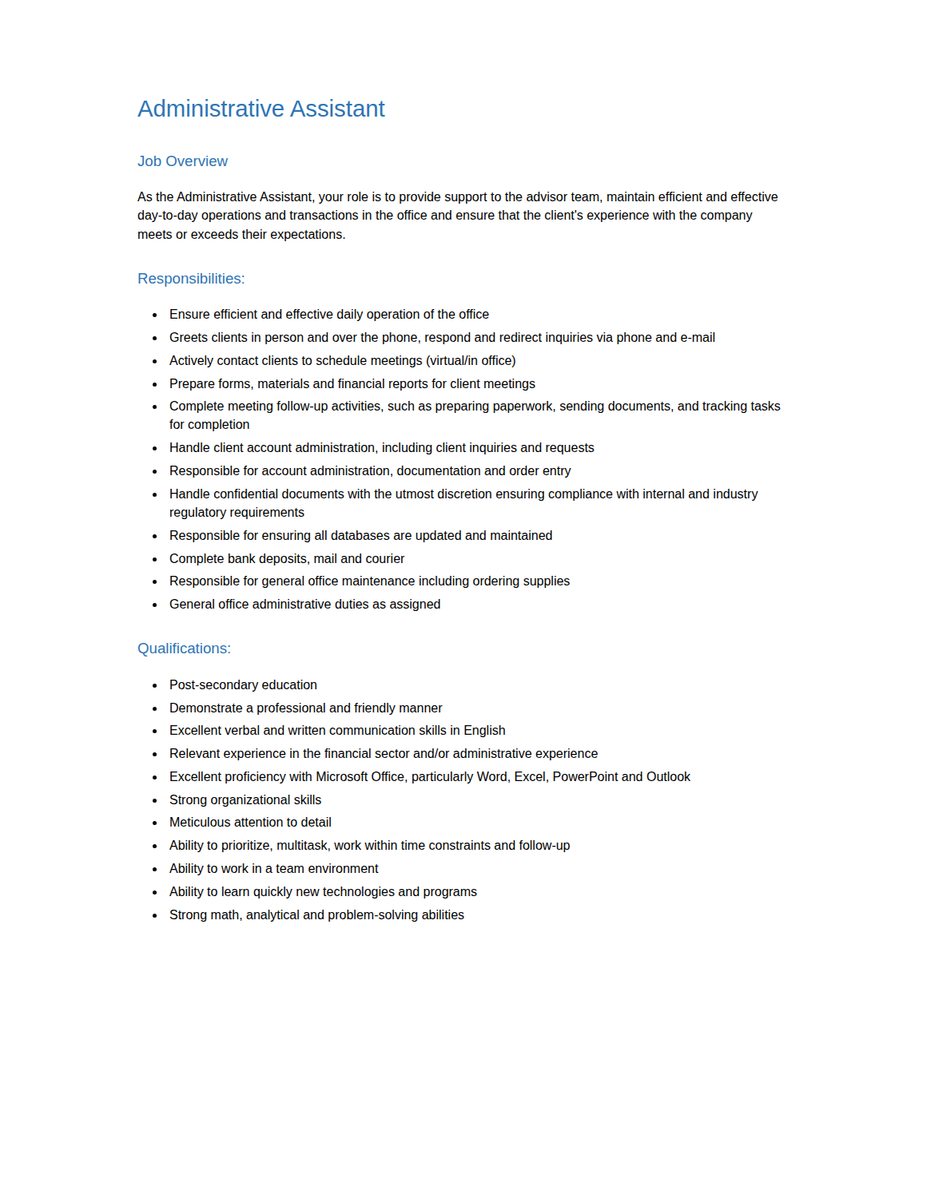Administrative Assistant
Job Overview
As the Administrative Assistant, your role is to provide support to the advisor team, maintain efficient and effective day-to-day operations and transactions in the office and ensure that the client's experience with the company meets or exceeds their expectations.
Responsibilities:
Ensure efficient and effective daily operation of the office
Greets clients in person and over the phone, respond and redirect inquiries via phone and e-mail
Actively contact clients to schedule meetings (virtual/in office)
Prepare forms, materials and financial reports for client meetings
Complete meeting follow-up activities, such as preparing paperwork, sending documents, and tracking tasks for completion
Handle client account administration, including client inquiries and requests
Responsible for account administration, documentation and order entry
Handle confidential documents with the utmost discretion ensuring compliance with internal and industry regulatory requirements
Responsible for ensuring all databases are updated and maintained
Complete bank deposits, mail and courier
Responsible for general office maintenance including ordering supplies
General office administrative duties as assigned
Qualifications:
Post-secondary education
Demonstrate a professional and friendly manner
Excellent verbal and written communication skills in English
Relevant experience in the financial sector and/or administrative experience
Excellent proficiency with Microsoft Office, particularly Word, Excel, PowerPoint and Outlook
Strong organizational skills
Meticulous attention to detail
Ability to prioritize, multitask, work within time constraints and follow-up
Ability to work in a team environment
Ability to learn quickly new technologies and programs
Strong math, analytical and problem-solving abilities